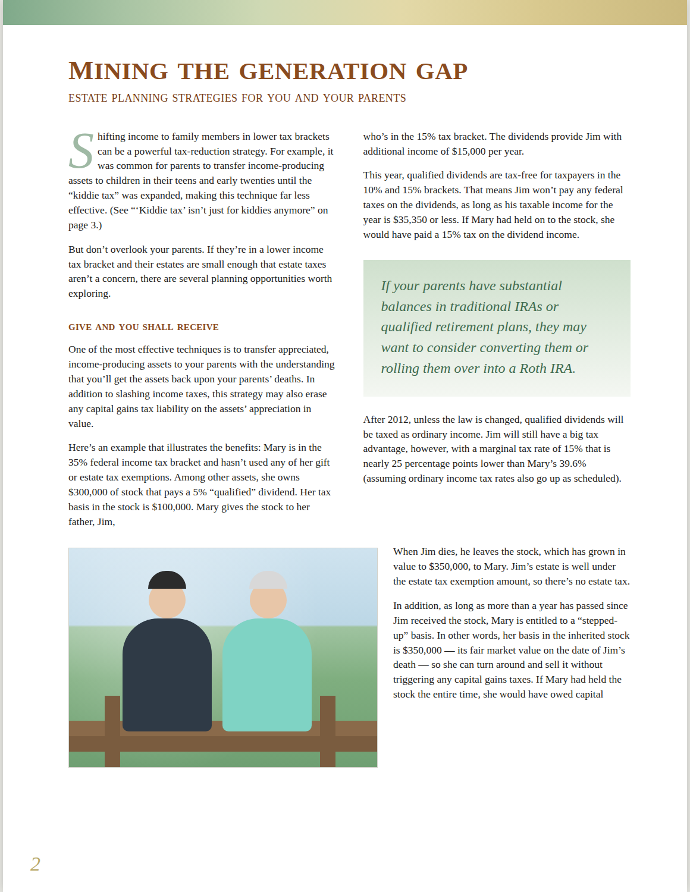Mining the generation gap
Estate planning strategies for you and your parents
Shifting income to family members in lower tax brackets can be a powerful tax-reduction strategy. For example, it was common for parents to transfer income-producing assets to children in their teens and early twenties until the “kiddie tax” was expanded, making this technique far less effective. (See “‘Kiddie tax’ isn’t just for kiddies anymore” on page 3.)
But don’t overlook your parents. If they’re in a lower income tax bracket and their estates are small enough that estate taxes aren’t a concern, there are several planning opportunities worth exploring.
Give and you shall receive
One of the most effective techniques is to transfer appreciated, income-producing assets to your parents with the understanding that you’ll get the assets back upon your parents’ deaths. In addition to slashing income taxes, this strategy may also erase any capital gains tax liability on the assets’ appreciation in value.
Here’s an example that illustrates the benefits: Mary is in the 35% federal income tax bracket and hasn’t used any of her gift or estate tax exemptions. Among other assets, she owns $300,000 of stock that pays a 5% “qualified” dividend. Her tax basis in the stock is $100,000. Mary gives the stock to her father, Jim,
who’s in the 15% tax bracket. The dividends provide Jim with additional income of $15,000 per year.
This year, qualified dividends are tax-free for taxpayers in the 10% and 15% brackets. That means Jim won’t pay any federal taxes on the dividends, as long as his taxable income for the year is $35,350 or less. If Mary had held on to the stock, she would have paid a 15% tax on the dividend income.
If your parents have substantial balances in traditional IRAs or qualified retirement plans, they may want to consider converting them or rolling them over into a Roth IRA.
After 2012, unless the law is changed, qualified dividends will be taxed as ordinary income. Jim will still have a big tax advantage, however, with a marginal tax rate of 15% that is nearly 25 percentage points lower than Mary’s 39.6% (assuming ordinary income tax rates also go up as scheduled).
When Jim dies, he leaves the stock, which has grown in value to $350,000, to Mary. Jim’s estate is well under the estate tax exemption amount, so there’s no estate tax.
In addition, as long as more than a year has passed since Jim received the stock, Mary is entitled to a “stepped-up” basis. In other words, her basis in the inherited stock is $350,000 — its fair market value on the date of Jim’s death — so she can turn around and sell it without triggering any capital gains taxes. If Mary had held the stock the entire time, she would have owed capital
2